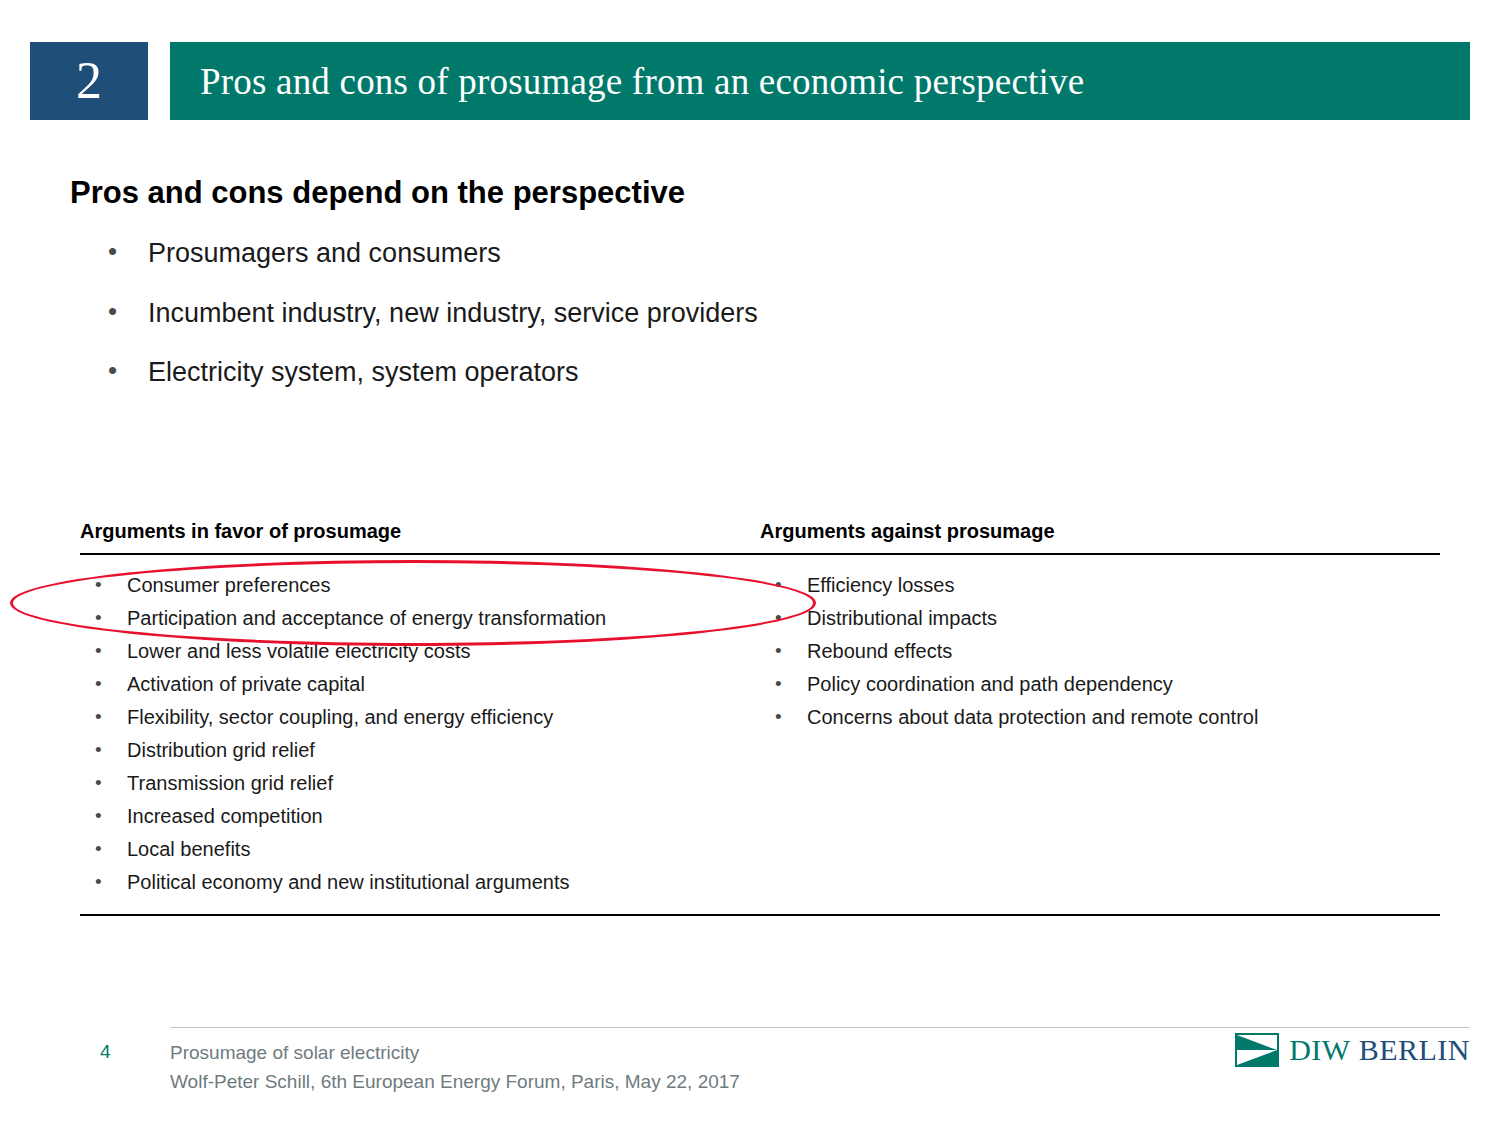2
Pros and cons of prosumage from an economic perspective
Pros and cons depend on the perspective
Prosumagers and consumers
Incumbent industry, new industry, service providers
Electricity system, system operators
| Arguments in favor of prosumage | Arguments against prosumage |
| --- | --- |
| Consumer preferences Participation and acceptance of energy transformation Lower and less volatile electricity costs Activation of private capital Flexibility, sector coupling, and energy efficiency Distribution grid relief Transmission grid relief Increased competition Local benefits Political economy and new institutional arguments | Efficiency losses Distributional impacts Rebound effects Policy coordination and path dependency Concerns about data protection and remote control |
4
Prosumage of solar electricity
Wolf-Peter Schill, 6th European Energy Forum, Paris, May 22, 2017
DIW BERLIN